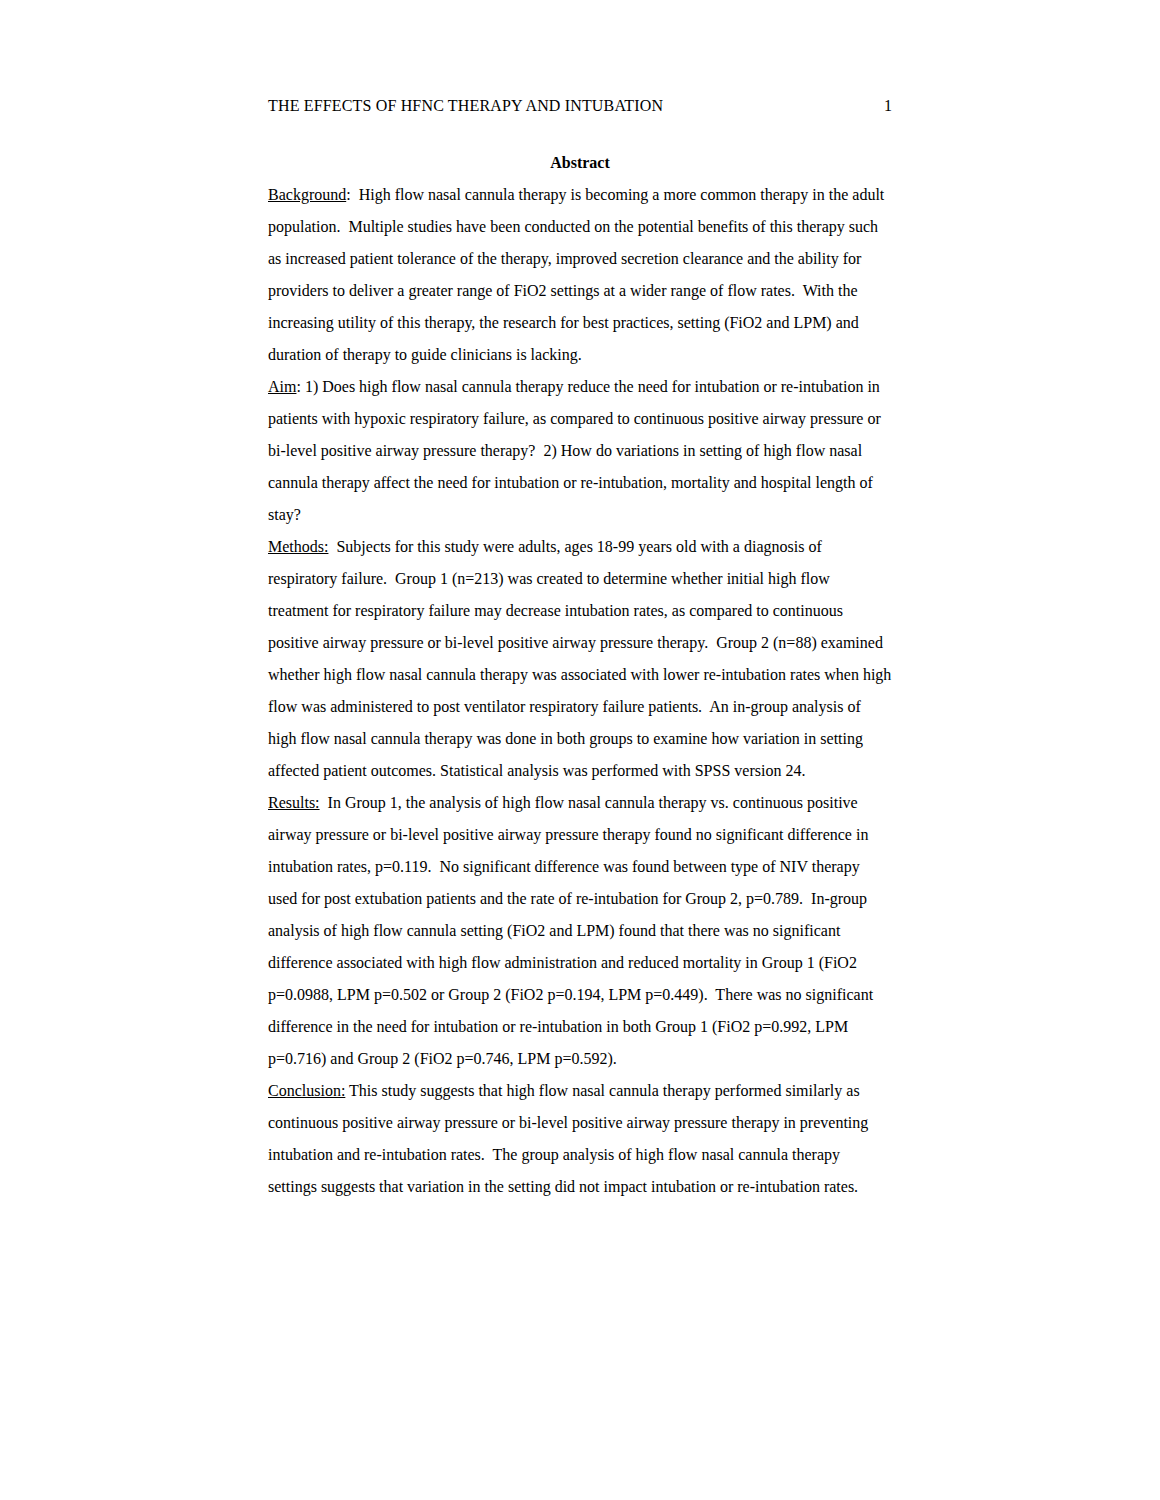The Effects of HFNC Therapy and Intubation 1
Abstract
Background: High flow nasal cannula therapy is becoming a more common therapy in the adult population. Multiple studies have been conducted on the potential benefits of this therapy such as increased patient tolerance of the therapy, improved secretion clearance and the ability for providers to deliver a greater range of FiO2 settings at a wider range of flow rates. With the increasing utility of this therapy, the research for best practices, setting (FiO2 and LPM) and duration of therapy to guide clinicians is lacking.
Aim: 1) Does high flow nasal cannula therapy reduce the need for intubation or re-intubation in patients with hypoxic respiratory failure, as compared to continuous positive airway pressure or bi-level positive airway pressure therapy? 2) How do variations in setting of high flow nasal cannula therapy affect the need for intubation or re-intubation, mortality and hospital length of stay?
Methods: Subjects for this study were adults, ages 18-99 years old with a diagnosis of respiratory failure. Group 1 (n=213) was created to determine whether initial high flow treatment for respiratory failure may decrease intubation rates, as compared to continuous positive airway pressure or bi-level positive airway pressure therapy. Group 2 (n=88) examined whether high flow nasal cannula therapy was associated with lower re-intubation rates when high flow was administered to post ventilator respiratory failure patients. An in-group analysis of high flow nasal cannula therapy was done in both groups to examine how variation in setting affected patient outcomes. Statistical analysis was performed with SPSS version 24.
Results: In Group 1, the analysis of high flow nasal cannula therapy vs. continuous positive airway pressure or bi-level positive airway pressure therapy found no significant difference in intubation rates, p=0.119. No significant difference was found between type of NIV therapy used for post extubation patients and the rate of re-intubation for Group 2, p=0.789. In-group analysis of high flow cannula setting (FiO2 and LPM) found that there was no significant difference associated with high flow administration and reduced mortality in Group 1 (FiO2 p=0.0988, LPM p=0.502 or Group 2 (FiO2 p=0.194, LPM p=0.449). There was no significant difference in the need for intubation or re-intubation in both Group 1 (FiO2 p=0.992, LPM p=0.716) and Group 2 (FiO2 p=0.746, LPM p=0.592).
Conclusion: This study suggests that high flow nasal cannula therapy performed similarly as continuous positive airway pressure or bi-level positive airway pressure therapy in preventing intubation and re-intubation rates. The group analysis of high flow nasal cannula therapy settings suggests that variation in the setting did not impact intubation or re-intubation rates.